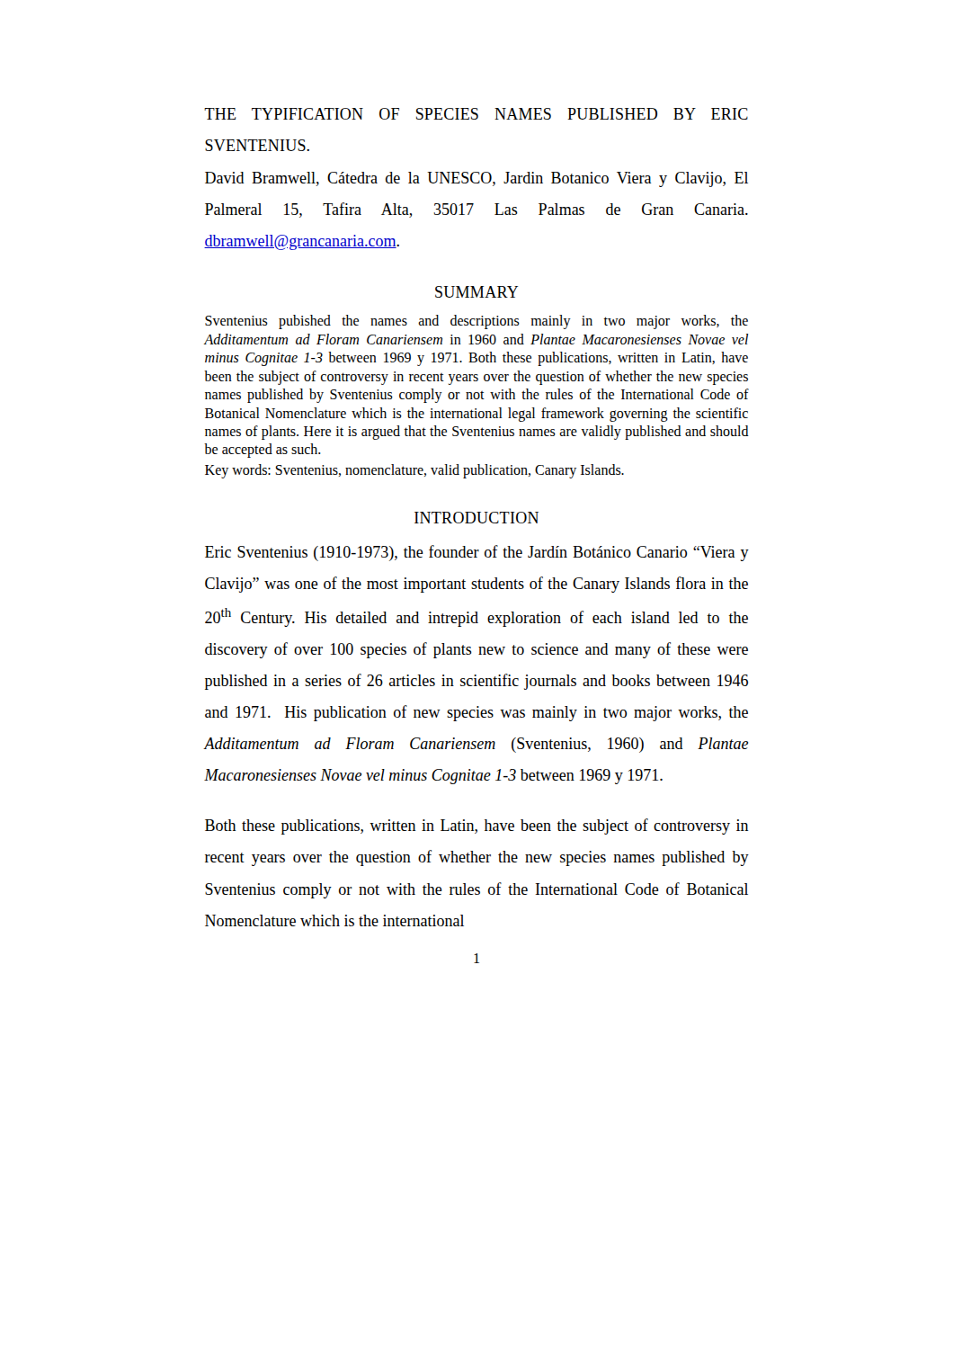THE TYPIFICATION OF SPECIES NAMES PUBLISHED BY ERIC SVENTENIUS.
David Bramwell, Cátedra de la UNESCO, Jardin Botanico Viera y Clavijo, El Palmeral 15, Tafira Alta, 35017 Las Palmas de Gran Canaria. dbramwell@grancanaria.com.
SUMMARY
Sventenius pubished the names and descriptions mainly in two major works, the Additamentum ad Floram Canariensem in 1960 and Plantae Macaronesienses Novae vel minus Cognitae 1-3 between 1969 y 1971. Both these publications, written in Latin, have been the subject of controversy in recent years over the question of whether the new species names published by Sventenius comply or not with the rules of the International Code of Botanical Nomenclature which is the international legal framework governing the scientific names of plants. Here it is argued that the Sventenius names are validly published and should be accepted as such.
Key words: Sventenius, nomenclature, valid publication, Canary Islands.
INTRODUCTION
Eric Sventenius (1910-1973), the founder of the Jardín Botánico Canario “Viera y Clavijo” was one of the most important students of the Canary Islands flora in the 20th Century. His detailed and intrepid exploration of each island led to the discovery of over 100 species of plants new to science and many of these were published in a series of 26 articles in scientific journals and books between 1946 and 1971. His publication of new species was mainly in two major works, the Additamentum ad Floram Canariensem (Sventenius, 1960) and Plantae Macaronesienses Novae vel minus Cognitae 1-3 between 1969 y 1971.
Both these publications, written in Latin, have been the subject of controversy in recent years over the question of whether the new species names published by Sventenius comply or not with the rules of the International Code of Botanical Nomenclature which is the international
1